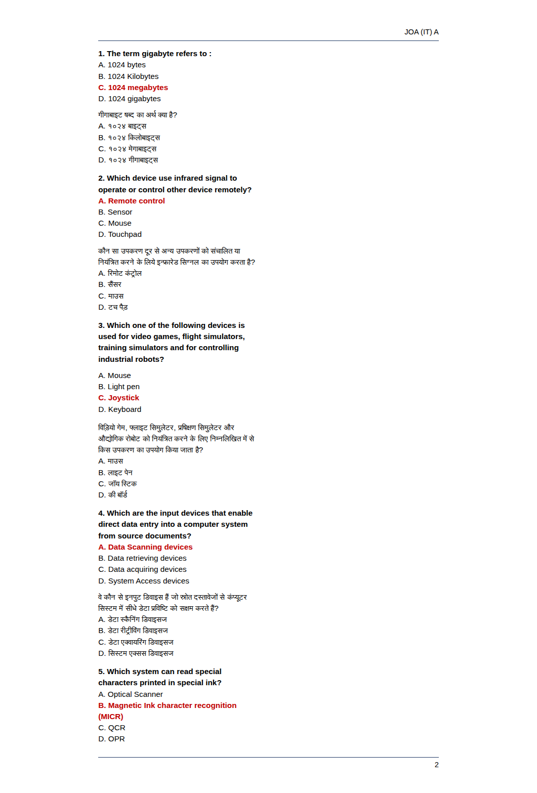JOA (IT) A
1. The term gigabyte refers to :
A. 1024 bytes
B. 1024 Kilobytes
C. 1024 megabytes
D. 1024 gigabytes
गीगाबाइट षब्द का अर्थ क्या है?
A. १०२४ बाइट्स
B. १०२४ किलोबाइट्स
C. १०२४ मेगाबाइट्स
D. १०२४ गीगाबाइट्स
2. Which device use infrared signal to operate or control other device remotely?
A. Remote control
B. Sensor
C. Mouse
D. Touchpad
कौन सा उपकरण दूर से अन्य उपकरणों को संचालित या नियंत्रित करने के लिये इन्फ्रारेड सिग्नल का उपयोग करता है?
A. रिमोट कंट्रोल
B. सैंसर
C. माउस
D. टच पैड़
3. Which one of the following devices is used for video games, flight simulators, training simulators and for controlling industrial robots?
A. Mouse
B. Light pen
C. Joystick
D. Keyboard
विड़ियो गेम, फ्लाइट सिमुलेटर, प्रषिक्षण सिमुलेटर और औद्योगिक रोबोट को नियंत्रित करने के लिए निम्नलिखित में से किस उपकरण का उपयोग किया जाता है?
A. माउस
B. लाइट पेन
C. जॉय स्टिक
D. की बॉर्ड
4. Which are the input devices that enable direct data entry into a computer system from source documents?
A. Data Scanning devices
B. Data retrieving devices
C. Data acquiring devices
D. System Access devices
वे कौन से इनपुट डिवाइस हैं जो स्रोत दस्तावेजों से कंप्यूटर सिस्टम में सीधे डेटा प्रविष्टि को सक्षम करते हैं?
A. डेटा स्कैनिंग डिवाइसज
B. डेटा रीट्रीविंग डिवाइसज
C. डेटा एक्वायरिंग डिवाइसज
D. सिस्टम एक्सस डिवाइसज
5. Which system can read special characters printed in special ink?
A. Optical Scanner
B. Magnetic Ink character recognition (MICR)
C. QCR
D. OPR
2